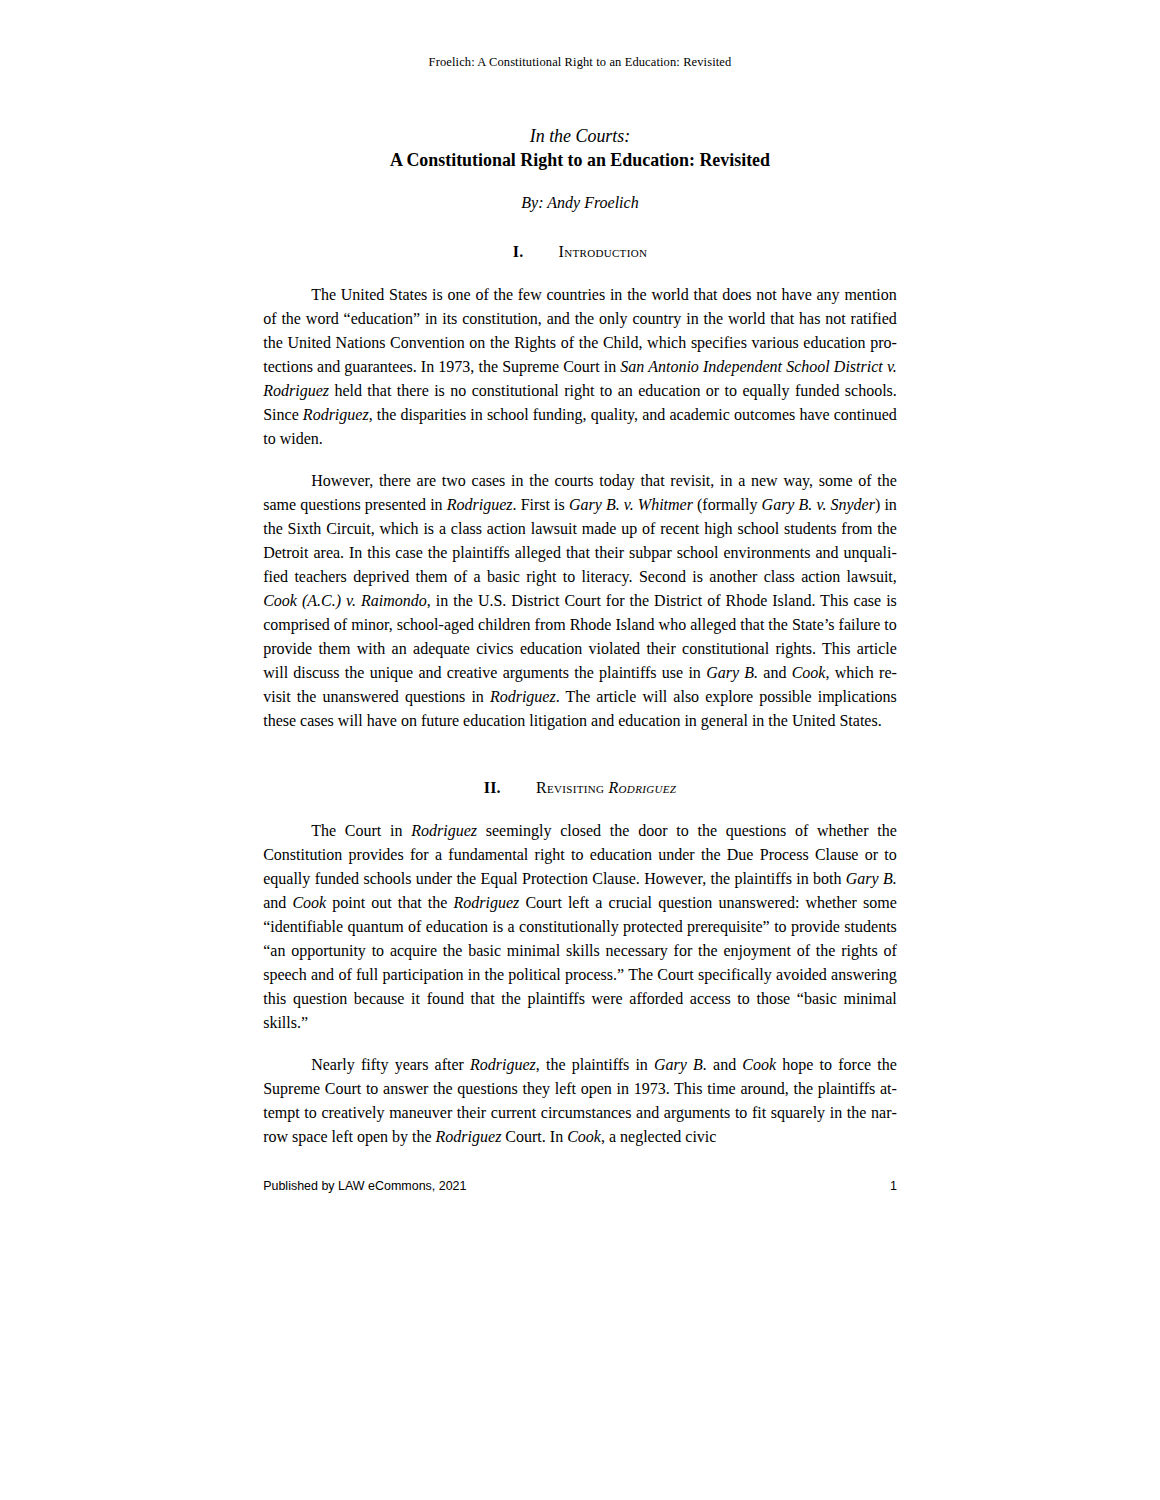Froelich: A Constitutional Right to an Education: Revisited
In the Courts: A Constitutional Right to an Education: Revisited
By: Andy Froelich
I. Introduction
The United States is one of the few countries in the world that does not have any mention of the word “education” in its constitution, and the only country in the world that has not ratified the United Nations Convention on the Rights of the Child, which specifies various education protections and guarantees. In 1973, the Supreme Court in San Antonio Independent School District v. Rodriguez held that there is no constitutional right to an education or to equally funded schools. Since Rodriguez, the disparities in school funding, quality, and academic outcomes have continued to widen.
However, there are two cases in the courts today that revisit, in a new way, some of the same questions presented in Rodriguez. First is Gary B. v. Whitmer (formally Gary B. v. Snyder) in the Sixth Circuit, which is a class action lawsuit made up of recent high school students from the Detroit area. In this case the plaintiffs alleged that their subpar school environments and unqualified teachers deprived them of a basic right to literacy. Second is another class action lawsuit, Cook (A.C.) v. Raimondo, in the U.S. District Court for the District of Rhode Island. This case is comprised of minor, school-aged children from Rhode Island who alleged that the State’s failure to provide them with an adequate civics education violated their constitutional rights. This article will discuss the unique and creative arguments the plaintiffs use in Gary B. and Cook, which revisit the unanswered questions in Rodriguez. The article will also explore possible implications these cases will have on future education litigation and education in general in the United States.
II. Revisiting Rodriguez
The Court in Rodriguez seemingly closed the door to the questions of whether the Constitution provides for a fundamental right to education under the Due Process Clause or to equally funded schools under the Equal Protection Clause. However, the plaintiffs in both Gary B. and Cook point out that the Rodriguez Court left a crucial question unanswered: whether some “identifiable quantum of education is a constitutionally protected prerequisite” to provide students “an opportunity to acquire the basic minimal skills necessary for the enjoyment of the rights of speech and of full participation in the political process.” The Court specifically avoided answering this question because it found that the plaintiffs were afforded access to those “basic minimal skills.”
Nearly fifty years after Rodriguez, the plaintiffs in Gary B. and Cook hope to force the Supreme Court to answer the questions they left open in 1973. This time around, the plaintiffs attempt to creatively maneuver their current circumstances and arguments to fit squarely in the narrow space left open by the Rodriguez Court. In Cook, a neglected civic
Published by LAW eCommons, 2021
1